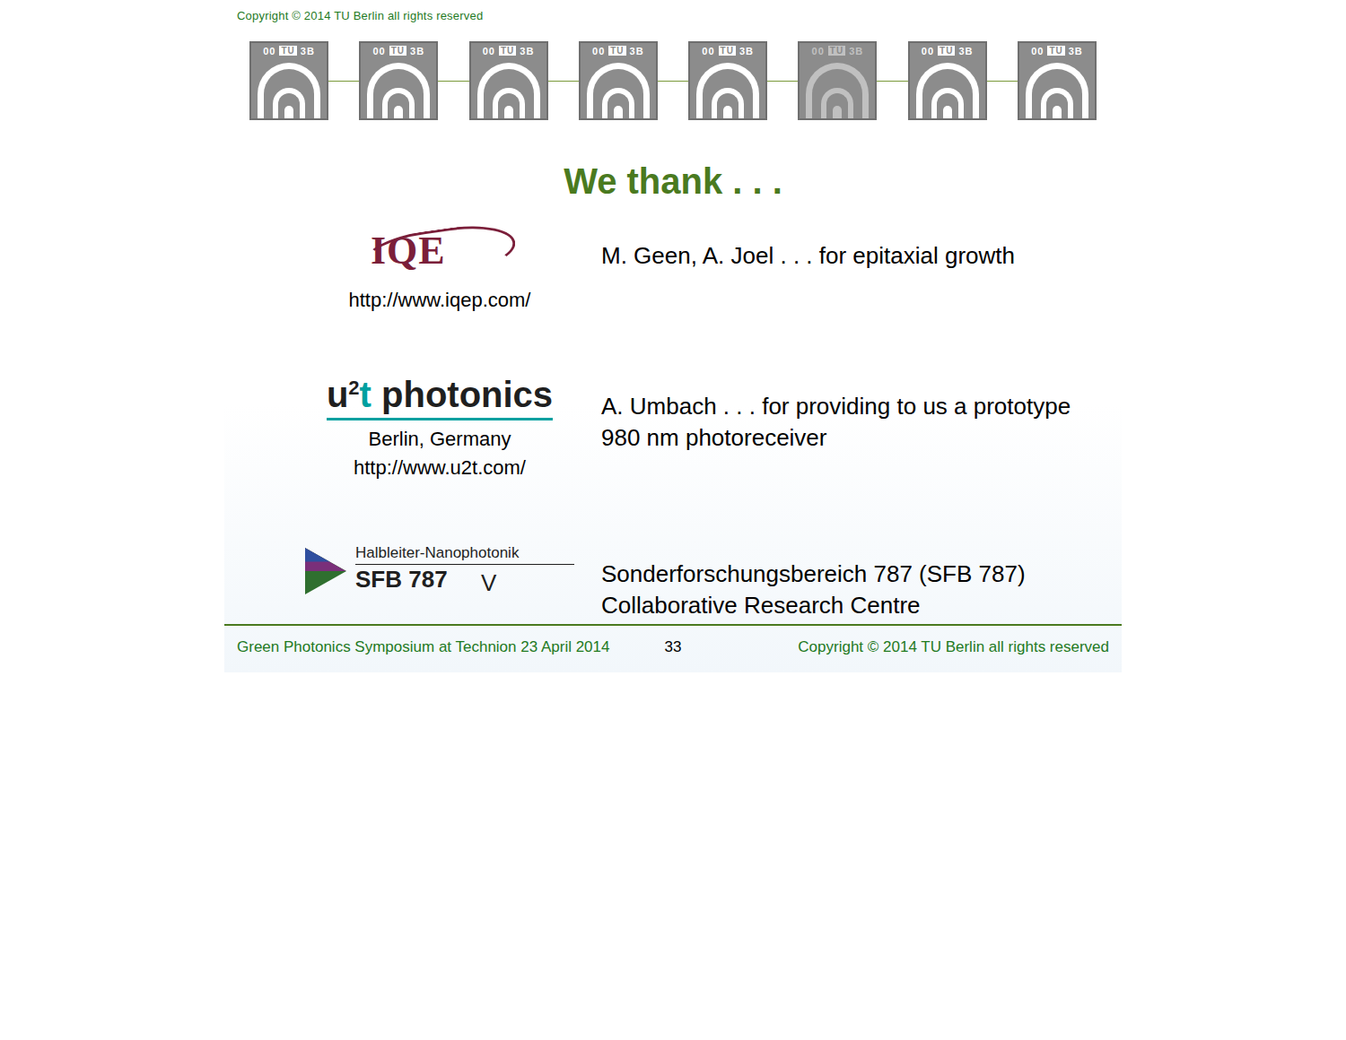Copyright © 2014 TU Berlin all rights reserved
00 TU 3B
00 TU 3B
00 TU 3B
00 TU 3B
00 TU 3B
00 TU 3B
00 TU 3B
00 TU 3B
We thank . . .
IQE
http://www.iqep.com/
M. Geen, A. Joel . . . for epitaxial growth
u2t photonics
Berlin, Germany
http://www.u2t.com/
A. Umbach . . . for providing to us a prototype 980 nm photoreceiver
Halbleiter-Nanophotonik SFB 787 V
Sonderforschungsbereich 787 (SFB 787)
Collaborative Research Centre
Green Photonics Symposium at Technion 23 April 2014
33
Copyright © 2014 TU Berlin all rights reserved